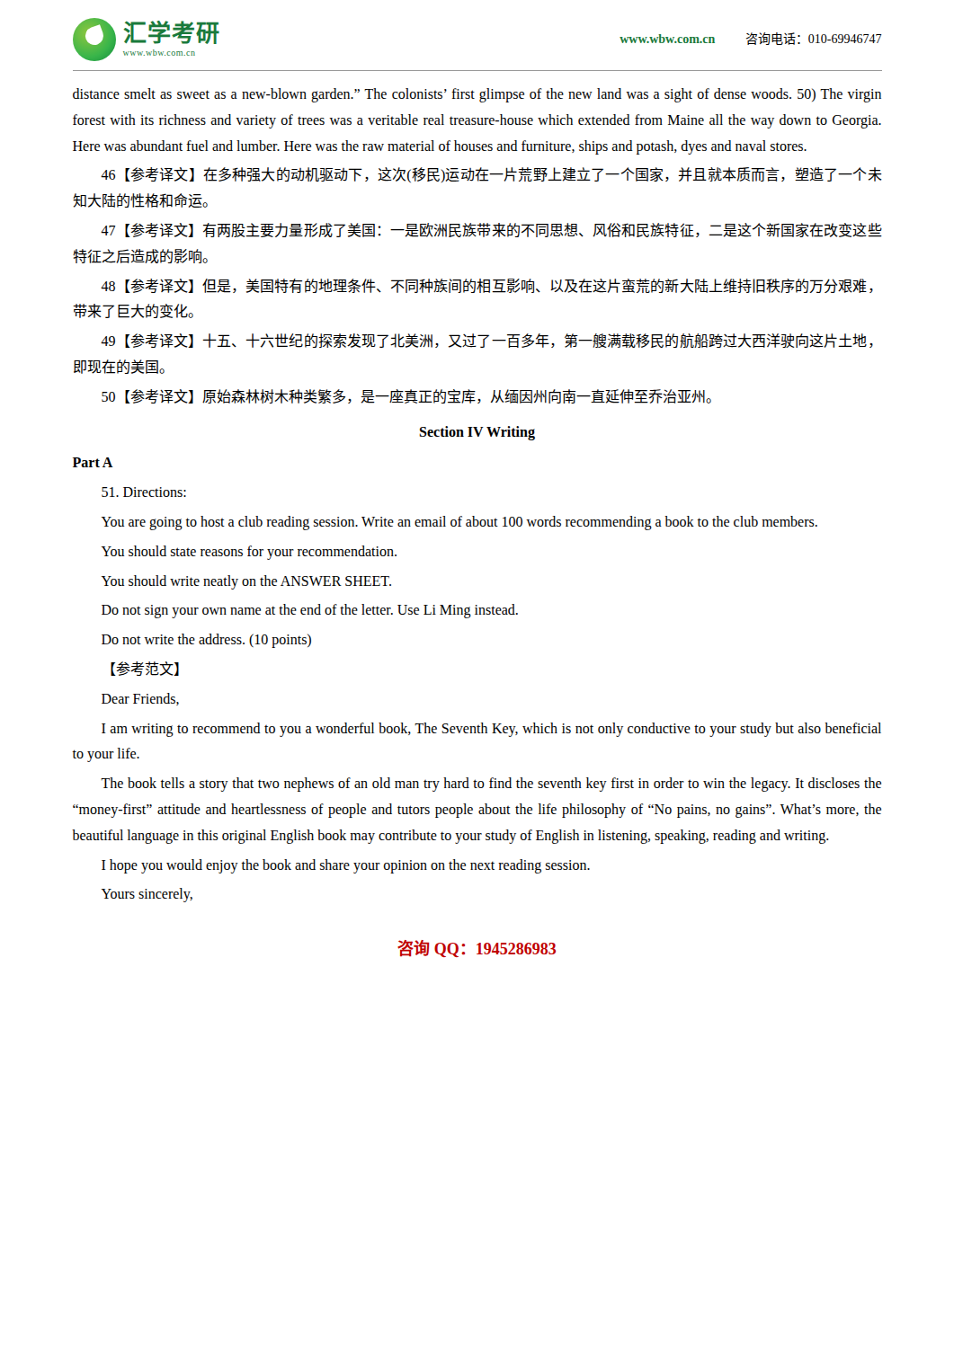汇学考研
www.wbw.com.cn
www.wbw.com.cn 咨询电话：010-69946747
distance smelt as sweet as a new-blown garden.” The colonists’ first glimpse of the new land was a sight of dense woods. 50) The virgin forest with its richness and variety of trees was a veritable real treasure-house which extended from Maine all the way down to Georgia. Here was abundant fuel and lumber. Here was the raw material of houses and furniture, ships and potash, dyes and naval stores.
46【参考译文】在多种强大的动机驱动下，这次(移民)运动在一片荒野上建立了一个国家，并且就本质而言，塑造了一个未知大陆的性格和命运。
47【参考译文】有两股主要力量形成了美国：一是欧洲民族带来的不同思想、风俗和民族特征，二是这个新国家在改变这些特征之后造成的影响。
48【参考译文】但是，美国特有的地理条件、不同种族间的相互影响、以及在这片蛮荒的新大陆上维持旧秩序的万分艰难，带来了巨大的变化。
49【参考译文】十五、十六世纪的探索发现了北美洲，又过了一百多年，第一艘满载移民的航船跨过大西洋驶向这片土地，即现在的美国。
50【参考译文】原始森林树木种类繁多，是一座真正的宝库，从缅因州向南一直延伸至乔治亚州。
Section IV Writing
Part A
51. Directions:
You are going to host a club reading session. Write an email of about 100 words recommending a book to the club members.
You should state reasons for your recommendation.
You should write neatly on the ANSWER SHEET.
Do not sign your own name at the end of the letter. Use Li Ming instead.
Do not write the address. (10 points)
【参考范文】
Dear Friends,
I am writing to recommend to you a wonderful book, The Seventh Key, which is not only conductive to your study but also beneficial to your life.
The book tells a story that two nephews of an old man try hard to find the seventh key first in order to win the legacy. It discloses the “money-first” attitude and heartlessness of people and tutors people about the life philosophy of “No pains, no gains”. What’s more, the beautiful language in this original English book may contribute to your study of English in listening, speaking, reading and writing.
I hope you would enjoy the book and share your opinion on the next reading session.
Yours sincerely,
咨询 QQ：1945286983